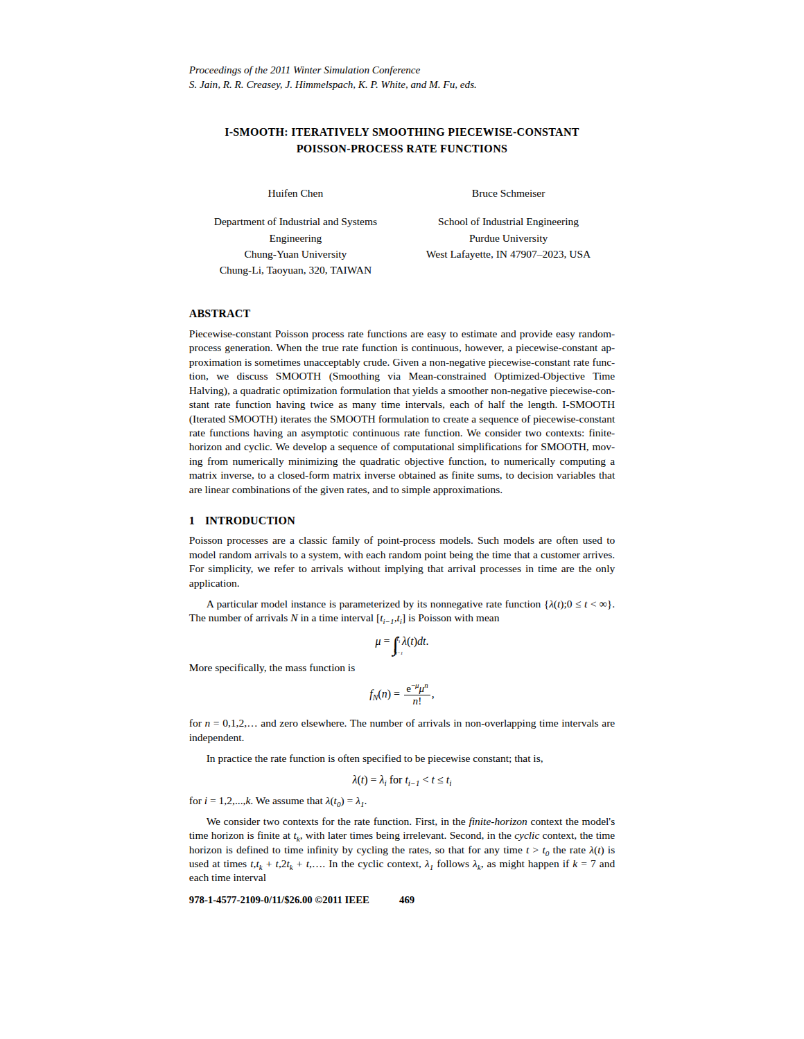Proceedings of the 2011 Winter Simulation Conference
S. Jain, R. R. Creasey, J. Himmelspach, K. P. White, and M. Fu, eds.
I-SMOOTH: Iteratively Smoothing Piecewise-Constant
Poisson-Process Rate Functions
| Huifen Chen Department of Industrial and Systems Engineering Chung-Yuan University Chung-Li, Taoyuan, 320, TAIWAN | Bruce Schmeiser School of Industrial Engineering Purdue University West Lafayette, IN 47907–2023, USA |
ABSTRACT
Piecewise-constant Poisson process rate functions are easy to estimate and provide easy random-process generation. When the true rate function is continuous, however, a piecewise-constant approximation is sometimes unacceptably crude. Given a non-negative piecewise-constant rate function, we discuss SMOOTH (Smoothing via Mean-constrained Optimized-Objective Time Halving), a quadratic optimization formulation that yields a smoother non-negative piecewise-constant rate function having twice as many time intervals, each of half the length. I-SMOOTH (Iterated SMOOTH) iterates the SMOOTH formulation to create a sequence of piecewise-constant rate functions having an asymptotic continuous rate function. We consider two contexts: finite-horizon and cyclic. We develop a sequence of computational simplifications for SMOOTH, moving from numerically minimizing the quadratic objective function, to numerically computing a matrix inverse, to a closed-form matrix inverse obtained as finite sums, to decision variables that are linear combinations of the given rates, and to simple approximations.
1 INTRODUCTION
Poisson processes are a classic family of point-process models. Such models are often used to model random arrivals to a system, with each random point being the time that a customer arrives. For simplicity, we refer to arrivals without implying that arrival processes in time are the only application.
A particular model instance is parameterized by its nonnegative rate function {λ(t);0 ≤ t < ∞}. The number of arrivals N in a time interval [ti−1,ti] is Poisson with mean
μ = ∫ti ti−1 λ(t)dt.
More specifically, the mass function is
fN(n) = e−μμn n!,
for n = 0,1,2,… and zero elsewhere. The number of arrivals in non-overlapping time intervals are independent.
In practice the rate function is often specified to be piecewise constant; that is,
λ(t) = λi for ti−1 < t ≤ ti
for i = 1,2,...,k. We assume that λ(t0) = λ1.
We consider two contexts for the rate function. First, in the finite-horizon context the model's time horizon is finite at tk, with later times being irrelevant. Second, in the cyclic context, the time horizon is defined to time infinity by cycling the rates, so that for any time t > t0 the rate λ(t) is used at times t,tk + t,2tk + t,…. In the cyclic context, λ1 follows λk, as might happen if k = 7 and each time interval
978-1-4577-2109-0/11/$26.00 ©2011 IEEE 469